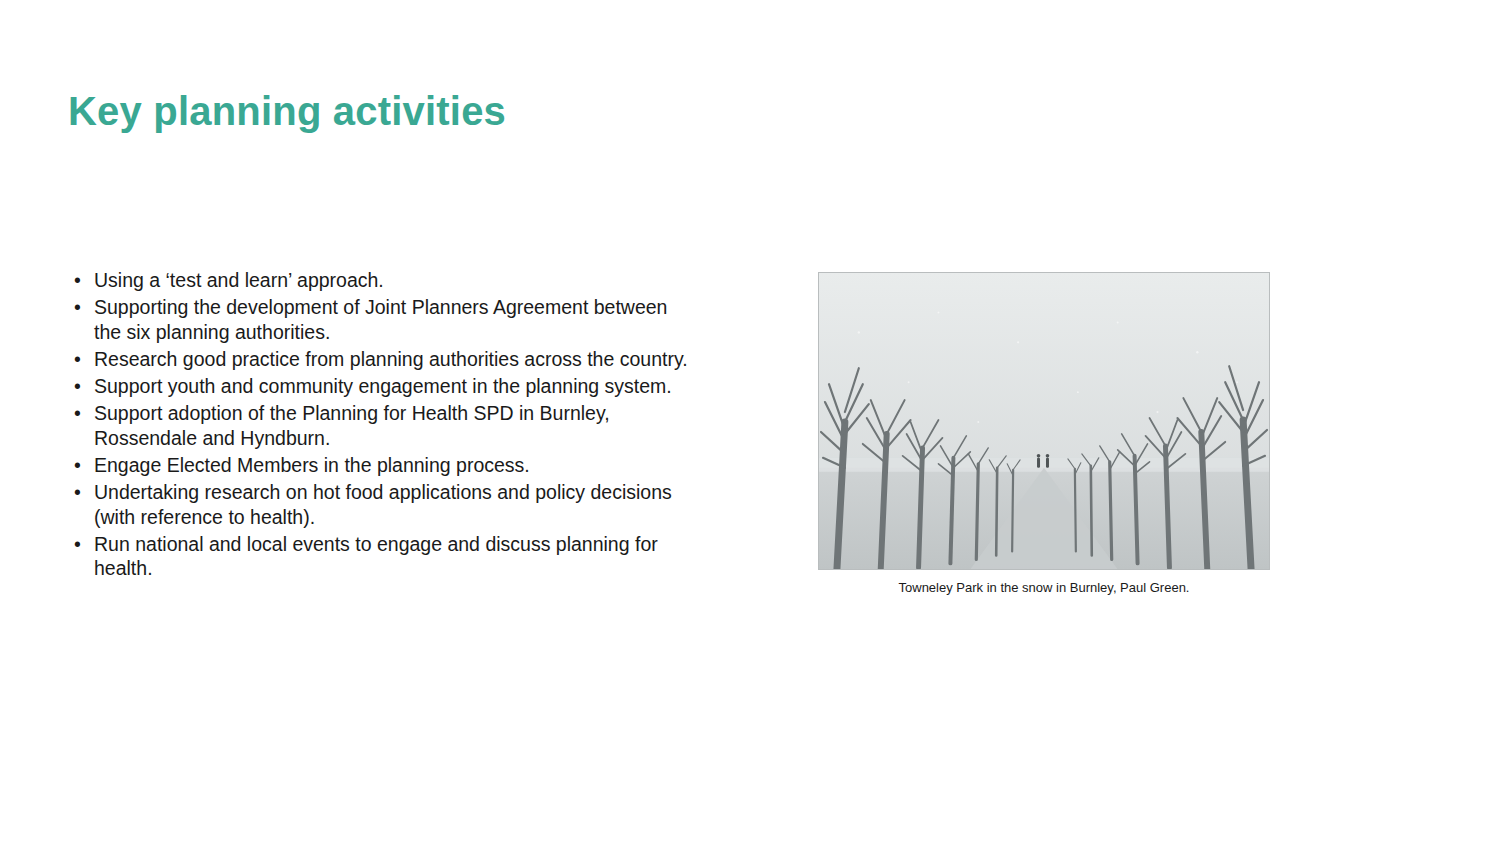Key planning activities
Using a ‘test and learn’ approach.
Supporting the development of Joint Planners Agreement between the six planning authorities.
Research good practice from planning authorities across the country.
Support youth and community engagement in the planning system.
Support adoption of the Planning for Health SPD in Burnley, Rossendale and Hyndburn.
Engage Elected Members in the planning process.
Undertaking research on hot food applications and policy decisions (with reference to health).
Run national and local events to engage and discuss planning for health.
Towneley Park in the snow in Burnley, Paul Green.